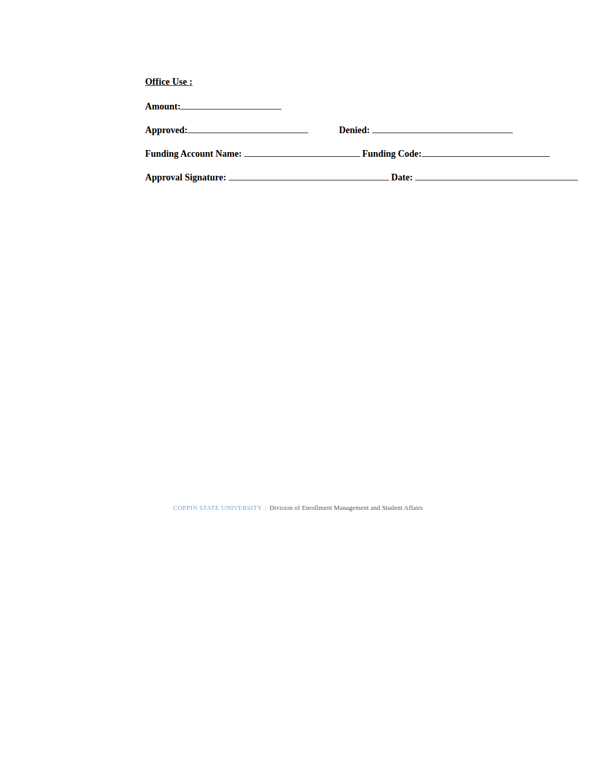Office Use :
Amount:
Approved: Denied:
Funding Account Name: Funding Code:
Approval Signature: Date:
COPPIN STATE UNIVERSITY|Division of Enrollment Management and Student Affairs